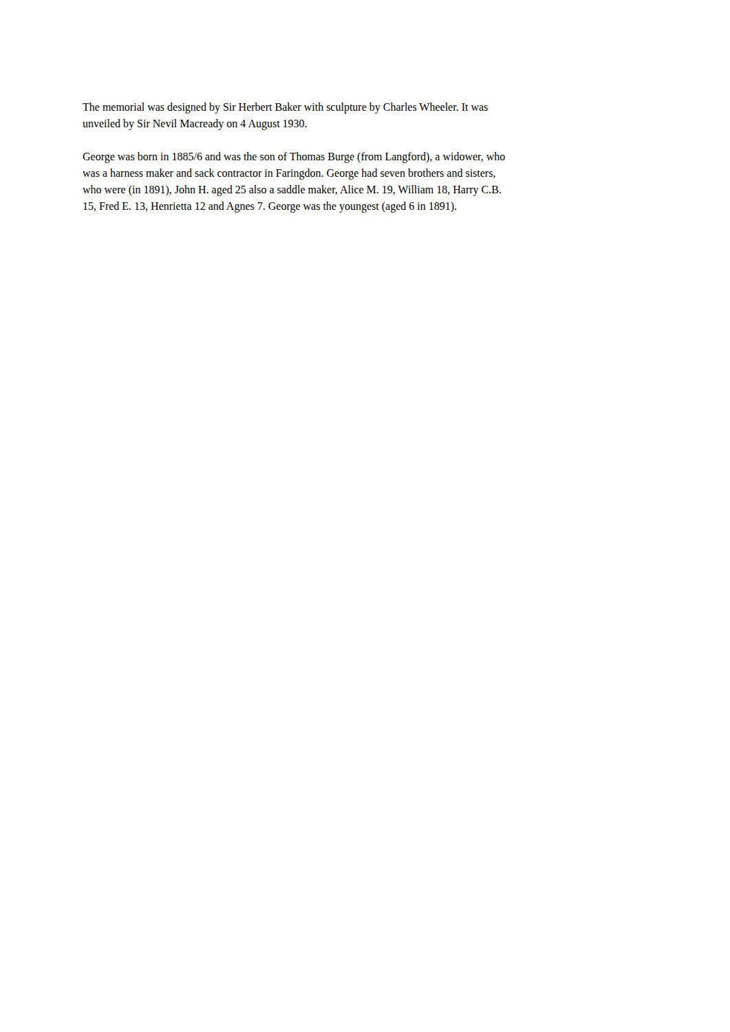The memorial was designed by Sir Herbert Baker with sculpture by Charles Wheeler. It was unveiled by Sir Nevil Macready on 4 August 1930.
George was born in 1885/6 and was the son of Thomas Burge (from Langford), a widower, who was a harness maker and sack contractor in Faringdon. George had seven brothers and sisters, who were (in 1891), John H. aged 25 also a saddle maker, Alice M. 19, William 18, Harry C.B. 15, Fred E. 13, Henrietta 12 and Agnes 7. George was the youngest (aged 6 in 1891).